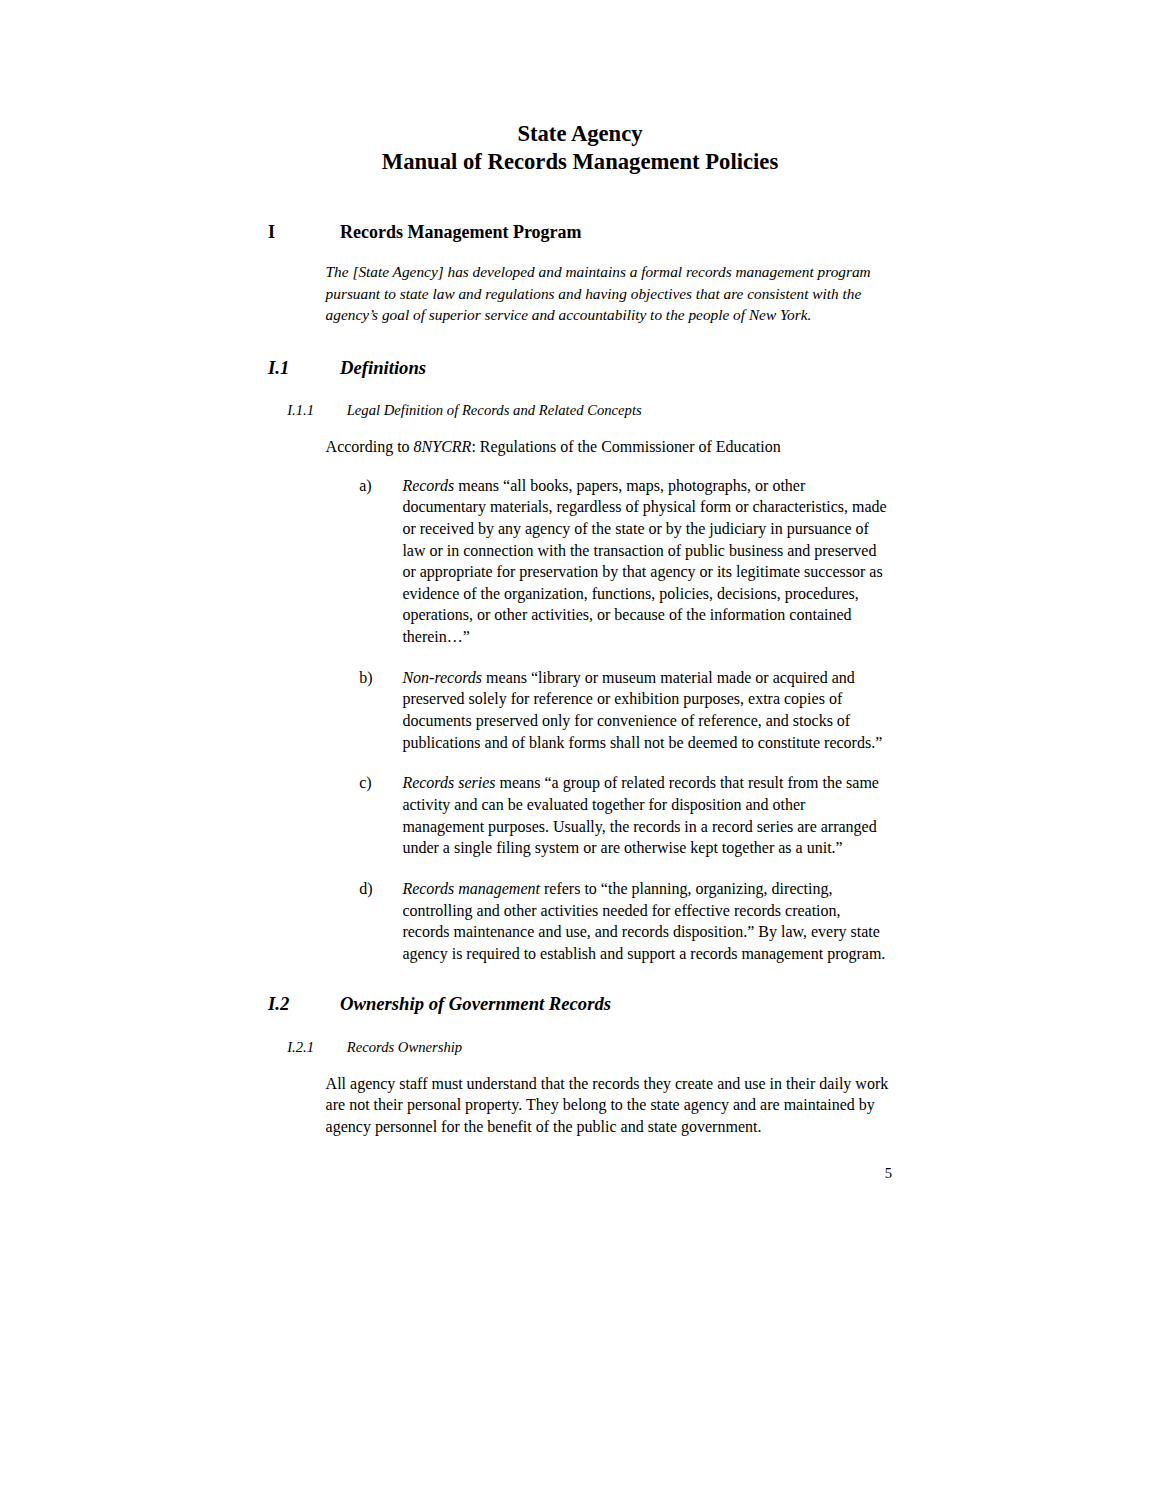State Agency
Manual of Records Management Policies
I Records Management Program
The [State Agency] has developed and maintains a formal records management program pursuant to state law and regulations and having objectives that are consistent with the agency’s goal of superior service and accountability to the people of New York.
I.1 Definitions
I.1.1 Legal Definition of Records and Related Concepts
According to 8NYCRR: Regulations of the Commissioner of Education
a) Records means “all books, papers, maps, photographs, or other documentary materials, regardless of physical form or characteristics, made or received by any agency of the state or by the judiciary in pursuance of law or in connection with the transaction of public business and preserved or appropriate for preservation by that agency or its legitimate successor as evidence of the organization, functions, policies, decisions, procedures, operations, or other activities, or because of the information contained therein…”
b) Non-records means “library or museum material made or acquired and preserved solely for reference or exhibition purposes, extra copies of documents preserved only for convenience of reference, and stocks of publications and of blank forms shall not be deemed to constitute records.”
c) Records series means “a group of related records that result from the same activity and can be evaluated together for disposition and other management purposes. Usually, the records in a record series are arranged under a single filing system or are otherwise kept together as a unit.”
d) Records management refers to “the planning, organizing, directing, controlling and other activities needed for effective records creation, records maintenance and use, and records disposition.” By law, every state agency is required to establish and support a records management program.
I.2 Ownership of Government Records
I.2.1 Records Ownership
All agency staff must understand that the records they create and use in their daily work are not their personal property. They belong to the state agency and are maintained by agency personnel for the benefit of the public and state government.
5